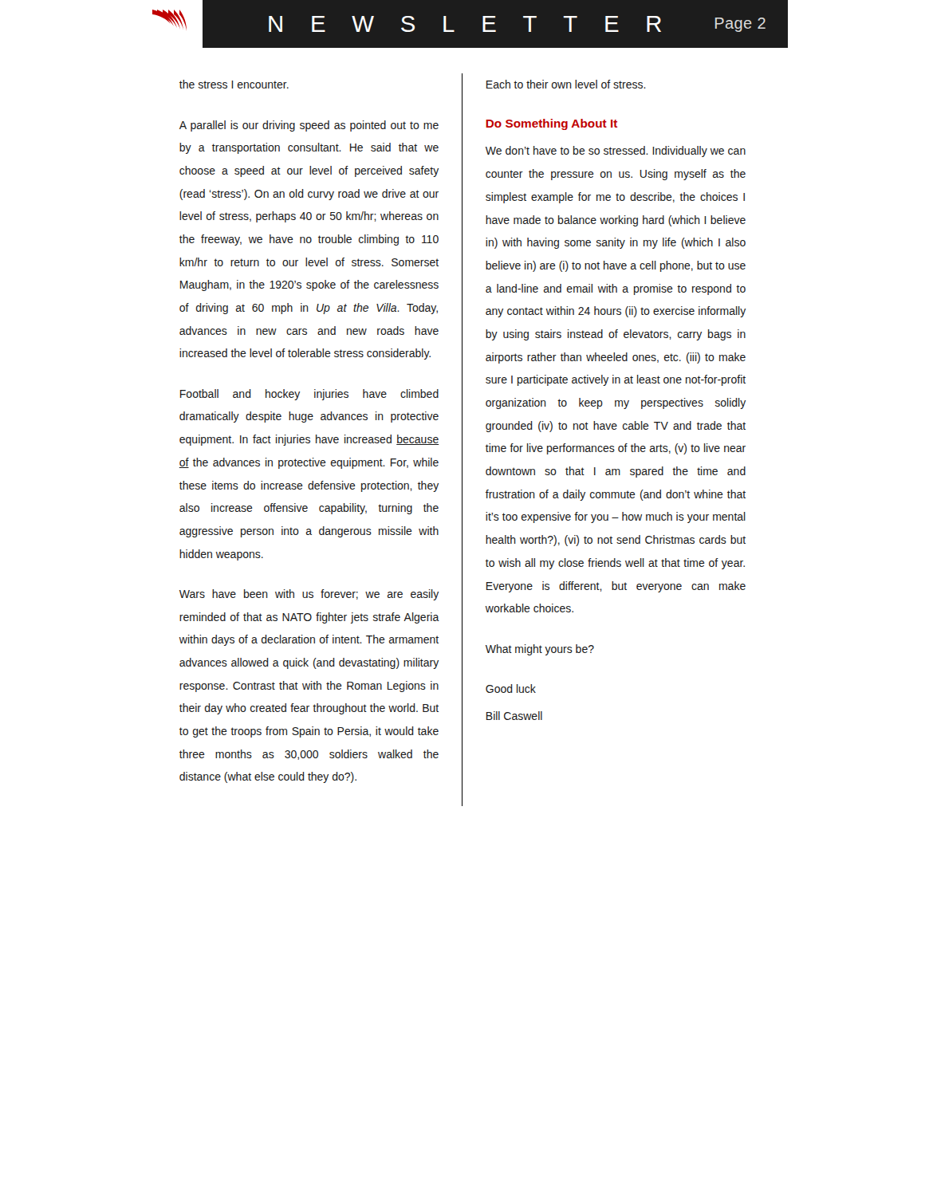N E W S L E T T E R
Page 2
the stress I encounter.
A parallel is our driving speed as pointed out to me by a transportation consultant. He said that we choose a speed at our level of perceived safety (read ‘stress’). On an old curvy road we drive at our level of stress, perhaps 40 or 50 km/hr; whereas on the freeway, we have no trouble climbing to 110 km/hr to return to our level of stress. Somerset Maugham, in the 1920’s spoke of the carelessness of driving at 60 mph in Up at the Villa. Today, advances in new cars and new roads have increased the level of tolerable stress considerably.
Football and hockey injuries have climbed dramatically despite huge advances in protective equipment. In fact injuries have increased because of the advances in protective equipment. For, while these items do increase defensive protection, they also increase offensive capability, turning the aggressive person into a dangerous missile with hidden weapons.
Wars have been with us forever; we are easily reminded of that as NATO fighter jets strafe Algeria within days of a declaration of intent. The armament advances allowed a quick (and devastating) military response. Contrast that with the Roman Legions in their day who created fear throughout the world. But to get the troops from Spain to Persia, it would take three months as 30,000 soldiers walked the distance (what else could they do?).
Each to their own level of stress.
Do Something About It
We don’t have to be so stressed. Individually we can counter the pressure on us. Using myself as the simplest example for me to describe, the choices I have made to balance working hard (which I believe in) with having some sanity in my life (which I also believe in) are (i) to not have a cell phone, but to use a land-line and email with a promise to respond to any contact within 24 hours (ii) to exercise informally by using stairs instead of elevators, carry bags in airports rather than wheeled ones, etc. (iii) to make sure I participate actively in at least one not-for-profit organization to keep my perspectives solidly grounded (iv) to not have cable TV and trade that time for live performances of the arts, (v) to live near downtown so that I am spared the time and frustration of a daily commute (and don’t whine that it’s too expensive for you – how much is your mental health worth?), (vi) to not send Christmas cards but to wish all my close friends well at that time of year. Everyone is different, but everyone can make workable choices.
What might yours be?
Good luck
Bill Caswell